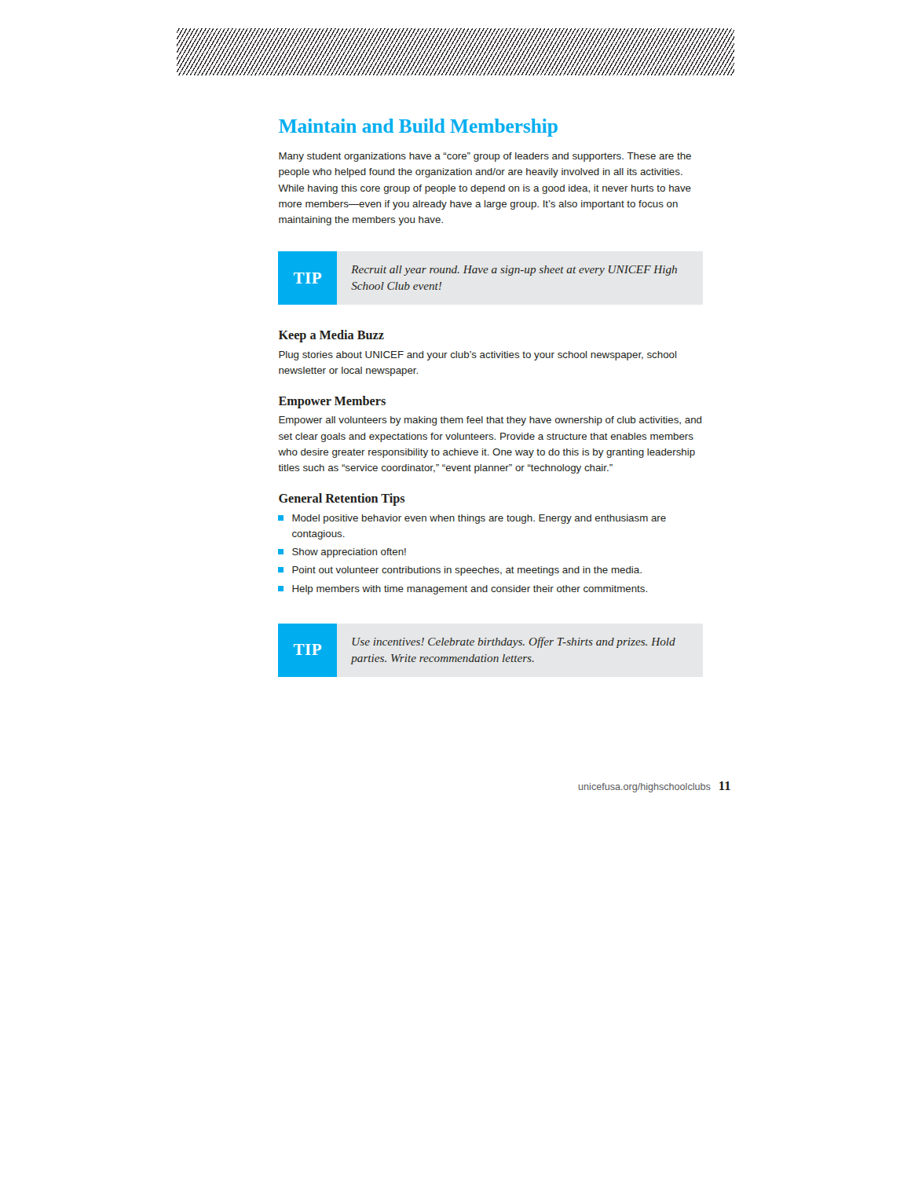Maintain and Build Membership
Many student organizations have a “core” group of leaders and supporters. These are the people who helped found the organization and/or are heavily involved in all its activities. While having this core group of people to depend on is a good idea, it never hurts to have more members—even if you already have a large group. It’s also important to focus on maintaining the members you have.
TIP
Recruit all year round. Have a sign-up sheet at every UNICEF High School Club event!
Keep a Media Buzz
Plug stories about UNICEF and your club’s activities to your school newspaper, school newsletter or local newspaper.
Empower Members
Empower all volunteers by making them feel that they have ownership of club activities, and set clear goals and expectations for volunteers. Provide a structure that enables members who desire greater responsibility to achieve it. One way to do this is by granting leadership titles such as “service coordinator,” “event planner” or “technology chair.”
General Retention Tips
Model positive behavior even when things are tough. Energy and enthusiasm are contagious.
Show appreciation often!
Point out volunteer contributions in speeches, at meetings and in the media.
Help members with time management and consider their other commitments.
TIP
Use incentives! Celebrate birthdays. Offer T-shirts and prizes. Hold parties. Write recommendation letters.
unicefusa.org/highschoolclubs 11